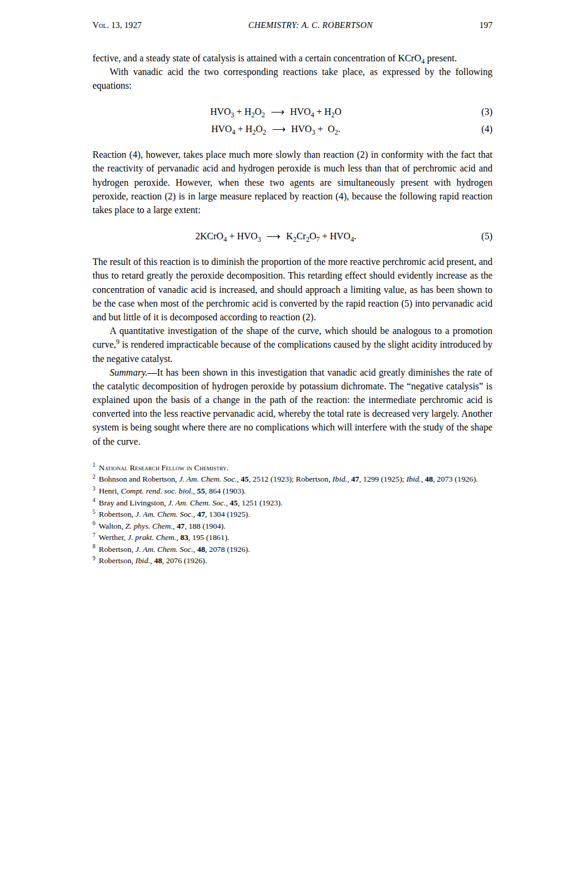Vol. 13, 1927 CHEMISTRY: A. C. ROBERTSON 197
fective, and a steady state of catalysis is attained with a certain concentration of KCrO4 present.
With vanadic acid the two corresponding reactions take place, as expressed by the following equations:
| HVO 3 + H 2 O 2 ⟶ HVO 4 + H 2 O | (3) |
| HVO 4 + H 2 O 2 ⟶ HVO 3 + O 2 . | (4) |
Reaction (4), however, takes place much more slowly than reaction (2) in conformity with the fact that the reactivity of pervanadic acid and hydrogen peroxide is much less than that of perchromic acid and hydrogen peroxide. However, when these two agents are simultaneously present with hydrogen peroxide, reaction (2) is in large measure replaced by reaction (4), because the following rapid reaction takes place to a large extent:
| 2KCrO 4 + HVO 3 ⟶ K 2 Cr 2 O 7 + HVO 4 . | (5) |
The result of this reaction is to diminish the proportion of the more reactive perchromic acid present, and thus to retard greatly the peroxide decomposition. This retarding effect should evidently increase as the concentration of vanadic acid is increased, and should approach a limiting value, as has been shown to be the case when most of the perchromic acid is converted by the rapid reaction (5) into pervanadic acid and but little of it is decomposed according to reaction (2).
A quantitative investigation of the shape of the curve, which should be analogous to a promotion curve,9 is rendered impracticable because of the complications caused by the slight acidity introduced by the negative catalyst.
Summary.—It has been shown in this investigation that vanadic acid greatly diminishes the rate of the catalytic decomposition of hydrogen peroxide by potassium dichromate. The “negative catalysis” is explained upon the basis of a change in the path of the reaction: the intermediate perchromic acid is converted into the less reactive pervanadic acid, whereby the total rate is decreased very largely. Another system is being sought where there are no complications which will interfere with the study of the shape of the curve.
1 National Research Fellow in Chemistry.
2 Bohnson and Robertson, J. Am. Chem. Soc., 45, 2512 (1923); Robertson, Ibid., 47, 1299 (1925); Ibid., 48, 2073 (1926).
3 Henri, Compt. rend. soc. biol., 55, 864 (1903).
4 Bray and Livingston, J. Am. Chem. Soc., 45, 1251 (1923).
5 Robertson, J. Am. Chem. Soc., 47, 1304 (1925).
6 Walton, Z. phys. Chem., 47, 188 (1904).
7 Werther, J. prakt. Chem., 83, 195 (1861).
8 Robertson, J. Am. Chem. Soc., 48, 2078 (1926).
9 Robertson, Ibid., 48, 2076 (1926).